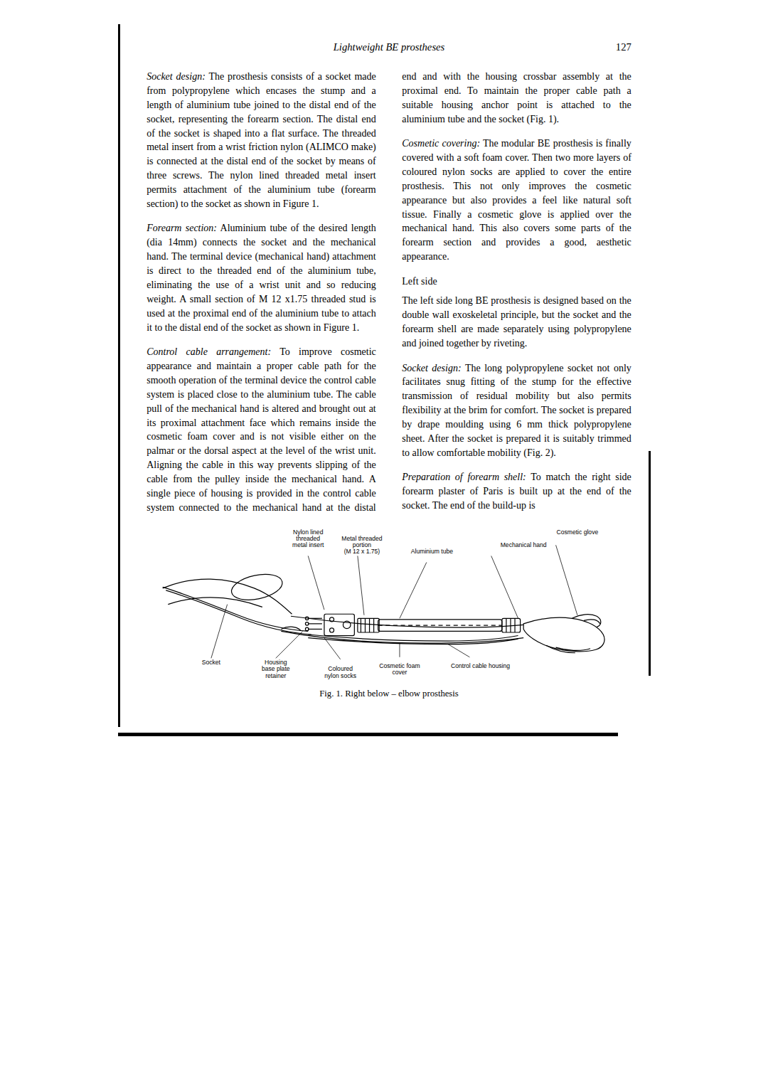Lightweight BE prostheses 127
Socket design: The prosthesis consists of a socket made from polypropylene which encases the stump and a length of aluminium tube joined to the distal end of the socket, representing the forearm section. The distal end of the socket is shaped into a flat surface. The threaded metal insert from a wrist friction nylon (ALIMCO make) is connected at the distal end of the socket by means of three screws. The nylon lined threaded metal insert permits attachment of the aluminium tube (forearm section) to the socket as shown in Figure 1.
Forearm section: Aluminium tube of the desired length (dia 14mm) connects the socket and the mechanical hand. The terminal device (mechanical hand) attachment is direct to the threaded end of the aluminium tube, eliminating the use of a wrist unit and so reducing weight. A small section of M 12 x1.75 threaded stud is used at the proximal end of the aluminium tube to attach it to the distal end of the socket as shown in Figure 1.
Control cable arrangement: To improve cosmetic appearance and maintain a proper cable path for the smooth operation of the terminal device the control cable system is placed close to the aluminium tube. The cable pull of the mechanical hand is altered and brought out at its proximal attachment face which remains inside the cosmetic foam cover and is not visible either on the palmar or the dorsal aspect at the level of the wrist unit. Aligning the cable in this way prevents slipping of the cable from the pulley inside the mechanical hand. A single piece of housing is provided in the control cable system connected to the mechanical hand at the distal end and with the housing crossbar assembly at the proximal end. To maintain the proper cable path a suitable housing anchor point is attached to the aluminium tube and the socket (Fig. 1).
Cosmetic covering: The modular BE prosthesis is finally covered with a soft foam cover. Then two more layers of coloured nylon socks are applied to cover the entire prosthesis. This not only improves the cosmetic appearance but also provides a feel like natural soft tissue. Finally a cosmetic glove is applied over the mechanical hand. This also covers some parts of the forearm section and provides a good, aesthetic appearance.
Left side
The left side long BE prosthesis is designed based on the double wall exoskeletal principle, but the socket and the forearm shell are made separately using polypropylene and joined together by riveting.
Socket design: The long polypropylene socket not only facilitates snug fitting of the stump for the effective transmission of residual mobility but also permits flexibility at the brim for comfort. The socket is prepared by drape moulding using 6 mm thick polypropylene sheet. After the socket is prepared it is suitably trimmed to allow comfortable mobility (Fig. 2).
Preparation of forearm shell: To match the right side forearm plaster of Paris is built up at the end of the socket. The end of the build-up is
Nylon lined threaded metal insert Metal threaded portion (M 12 x 1.75) Aluminium tube Mechanical hand Cosmetic glove Socket Housing base plate retainer Coloured nylon socks Cosmetic foam cover Control cable housing
Fig. 1. Right below – elbow prosthesis